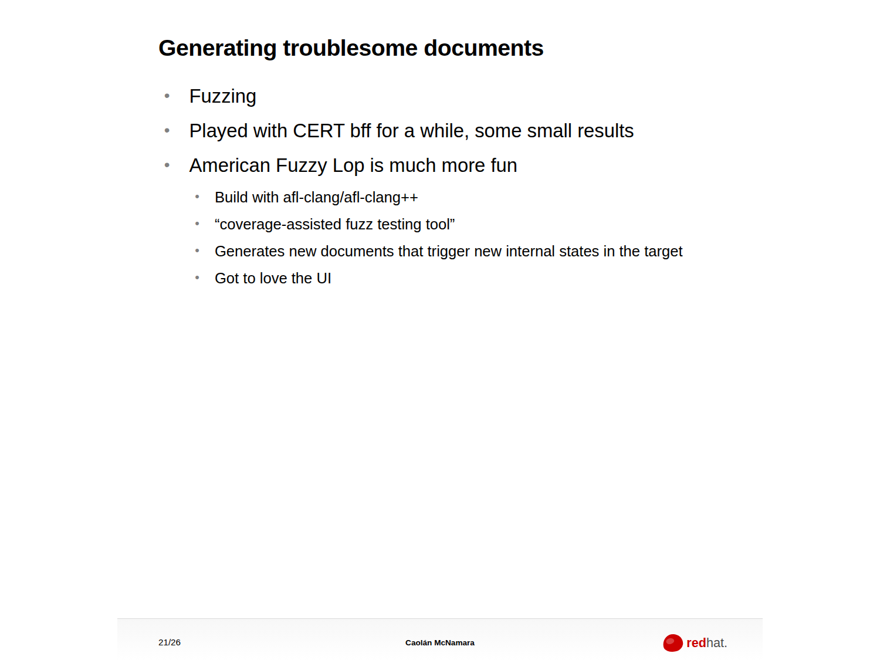Generating troublesome documents
Fuzzing
Played with CERT bff for a while, some small results
American Fuzzy Lop is much more fun
Build with afl-clang/afl-clang++
“coverage-assisted fuzz testing tool”
Generates new documents that trigger new internal states in the target
Got to love the UI
21/26
Caolán McNamara
red hat.